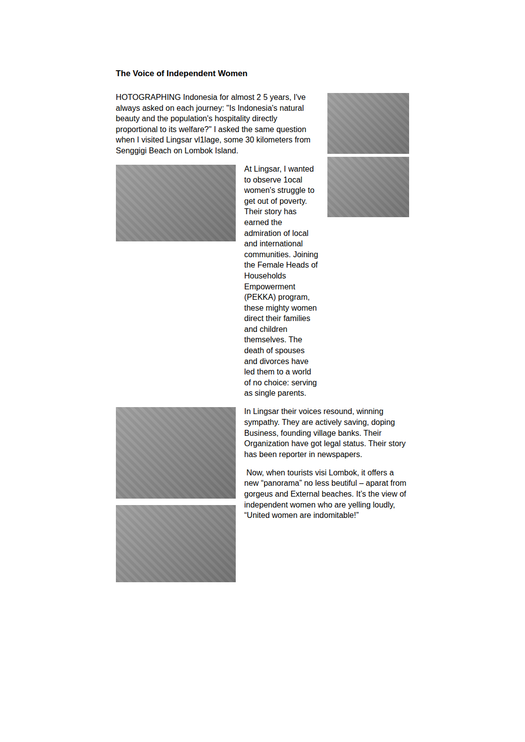The Voice of Independent Women
HOTOGRAPHING Indonesia for almost 2 5 years, I've always asked on each journey: "Is Indonesia's natural beauty and the population's hospitality directly proportional to its welfare?" I asked the same question when I visited Lingsar vl1lage, some 30 kilometers from Senggigi Beach on Lombok Island.
At Lingsar, I wanted to observe 1ocal women's struggle to get out of poverty. Their story has earned the admiration of local and international communities. Joining the Female Heads of Households Empowerment (PEKKA) program, these mighty women direct their families and children themselves. The death of spouses and divorces have led them to a world of no choice: serving as single parents.
In Lingsar their voices resound, winning sympathy. They are actively saving, doping Business, founding village banks. Their Organization have got legal status. Their story has been reporter in newspapers.
Now, when tourists visi Lombok, it offers a new “panorama” no less beutiful – aparat from gorgeus and External beaches. It’s the view of independent women who are yelling loudly, “United women are indomitable!”